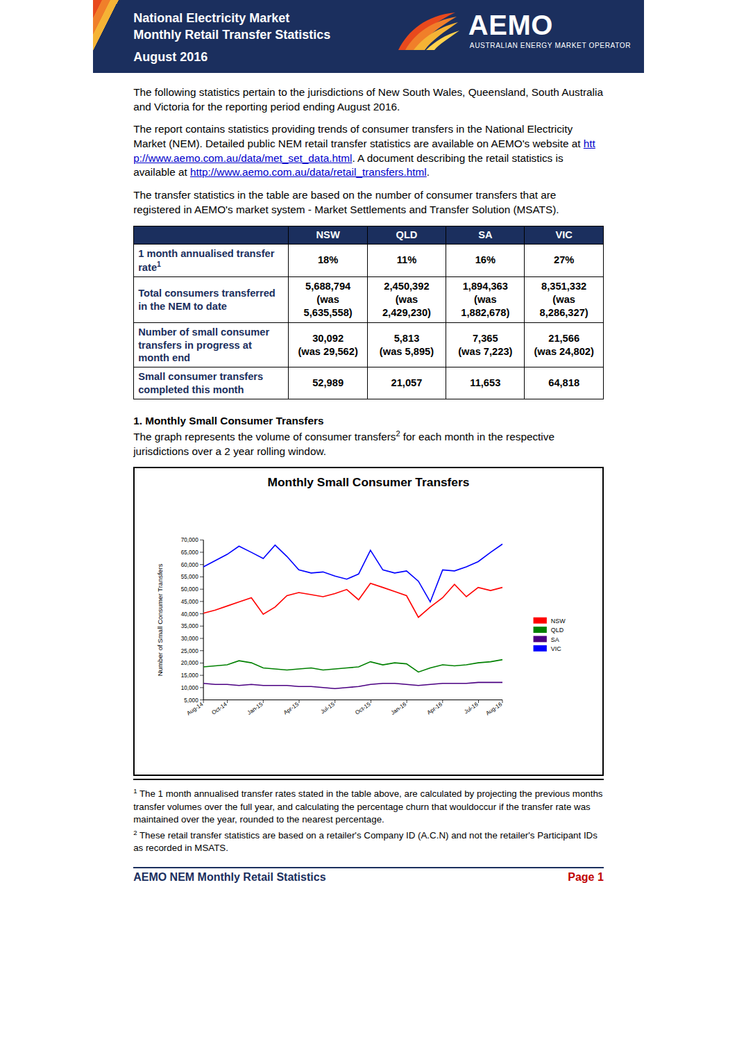National Electricity Market
Monthly Retail Transfer Statistics
August 2016
AEMO
AUSTRALIAN ENERGY MARKET OPERATOR
The following statistics pertain to the jurisdictions of New South Wales, Queensland, South Australia and Victoria for the reporting period ending August 2016.
The report contains statistics providing trends of consumer transfers in the National Electricity Market (NEM). Detailed public NEM retail transfer statistics are available on AEMO's website at http://www.aemo.com.au/data/met_set_data.html. A document describing the retail statistics is available at http://www.aemo.com.au/data/retail_transfers.html.
The transfer statistics in the table are based on the number of consumer transfers that are registered in AEMO's market system - Market Settlements and Transfer Solution (MSATS).
| | NSW | QLD | SA | VIC |
| --- | --- | --- | --- | --- |
| 1 month annualised transfer rate 1 | 18% | 11% | 16% | 27% |
| Total consumers transferred in the NEM to date | 5,688,794 (was 5,635,558) | 2,450,392 (was 2,429,230) | 1,894,363 (was 1,882,678) | 8,351,332 (was 8,286,327) |
| Number of small consumer transfers in progress at month end | 30,092 (was 29,562) | 5,813 (was 5,895) | 7,365 (was 7,223) | 21,566 (was 24,802) |
| Small consumer transfers completed this month | 52,989 | 21,057 | 11,653 | 64,818 |
1. Monthly Small Consumer Transfers
The graph represents the volume of consumer transfers2 for each month in the respective jurisdictions over a 2 year rolling window.
Monthly Small Consumer Transfers
Number of Small Consumer Transfers 70,000 65,000 60,000 55,000 50,000 45,000 40,000 35,000 30,000 25,000 20,000 15,000 10,000 5,000 Aug-14 Oct-14 Jan-15 Apr-15 Jul-15 Oct-15 Jan-16 Apr-16 Jul-16 Aug-16 NSW QLD SA VIC
1 The 1 month annualised transfer rates stated in the table above, are calculated by projecting the previous months transfer volumes over the full year, and calculating the percentage churn that wouldoccur if the transfer rate was maintained over the year, rounded to the nearest percentage.
2 These retail transfer statistics are based on a retailer's Company ID (A.C.N) and not the retailer's Participant IDs as recorded in MSATS.
AEMO NEM Monthly Retail Statistics
Page 1